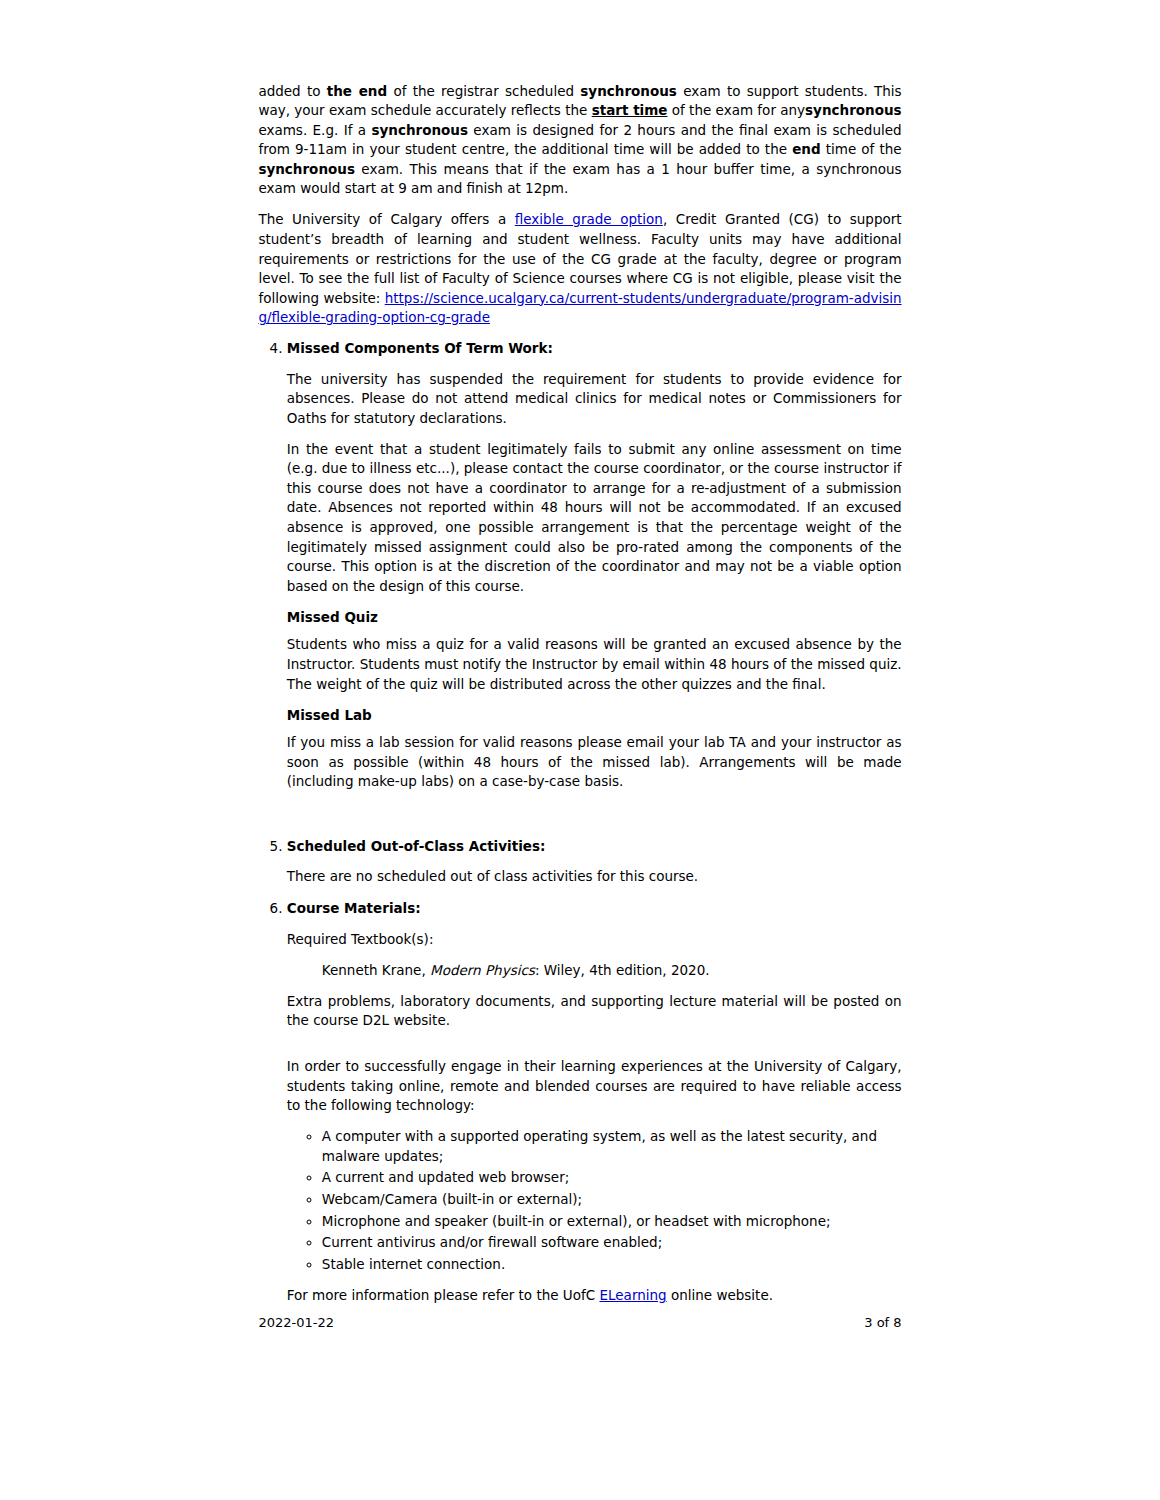added to the end of the registrar scheduled synchronous exam to support students. This way, your exam schedule accurately reflects the start time of the exam for anysynchronous exams. E.g. If a synchronous exam is designed for 2 hours and the final exam is scheduled from 9-11am in your student centre, the additional time will be added to the end time of the synchronous exam. This means that if the exam has a 1 hour buffer time, a synchronous exam would start at 9 am and finish at 12pm.
The University of Calgary offers a flexible grade option, Credit Granted (CG) to support student’s breadth of learning and student wellness. Faculty units may have additional requirements or restrictions for the use of the CG grade at the faculty, degree or program level. To see the full list of Faculty of Science courses where CG is not eligible, please visit the following website: https://science.ucalgary.ca/current-students/undergraduate/program-advising/flexible-grading-option-cg-grade
Missed Components Of Term Work:
The university has suspended the requirement for students to provide evidence for absences. Please do not attend medical clinics for medical notes or Commissioners for Oaths for statutory declarations.
In the event that a student legitimately fails to submit any online assessment on time (e.g. due to illness etc...), please contact the course coordinator, or the course instructor if this course does not have a coordinator to arrange for a re-adjustment of a submission date. Absences not reported within 48 hours will not be accommodated. If an excused absence is approved, one possible arrangement is that the percentage weight of the legitimately missed assignment could also be pro-rated among the components of the course. This option is at the discretion of the coordinator and may not be a viable option based on the design of this course.
Missed Quiz
Students who miss a quiz for a valid reasons will be granted an excused absence by the Instructor. Students must notify the Instructor by email within 48 hours of the missed quiz. The weight of the quiz will be distributed across the other quizzes and the final.
Missed Lab
If you miss a lab session for valid reasons please email your lab TA and your instructor as soon as possible (within 48 hours of the missed lab). Arrangements will be made (including make-up labs) on a case-by-case basis.
Scheduled Out-of-Class Activities:
There are no scheduled out of class activities for this course.
Course Materials:
Required Textbook(s):
Kenneth Krane, Modern Physics: Wiley, 4th edition, 2020.
Extra problems, laboratory documents, and supporting lecture material will be posted on the course D2L website.
In order to successfully engage in their learning experiences at the University of Calgary, students taking online, remote and blended courses are required to have reliable access to the following technology:
A computer with a supported operating system, as well as the latest security, and malware updates;
A current and updated web browser;
Webcam/Camera (built-in or external);
Microphone and speaker (built-in or external), or headset with microphone;
Current antivirus and/or firewall software enabled;
Stable internet connection.
For more information please refer to the UofC ELearning online website.
2022-01-22 3 of 8